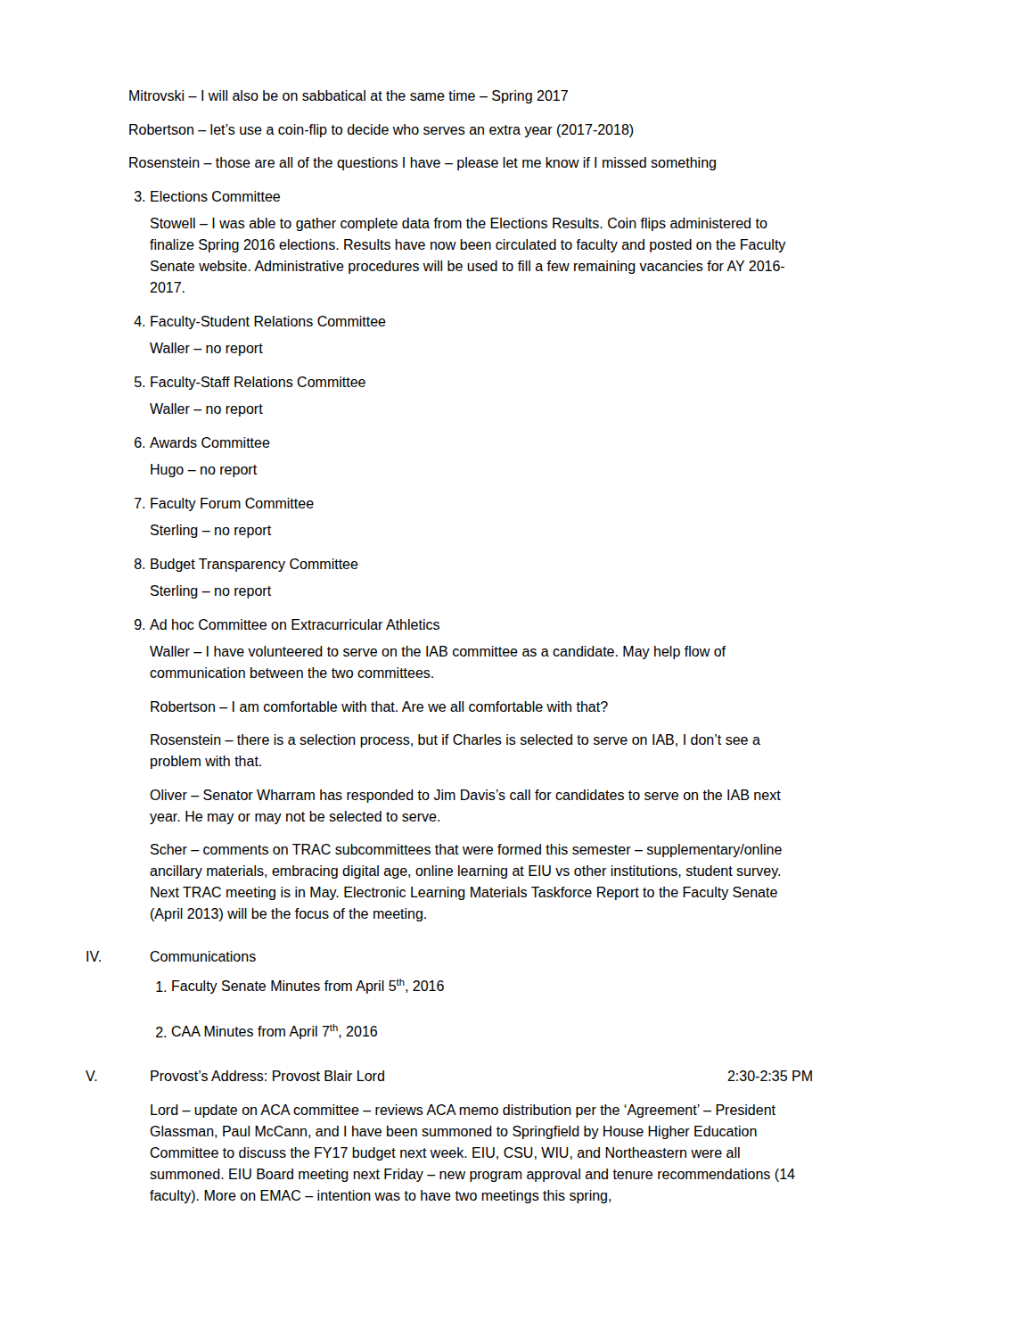Mitrovski – I will also be on sabbatical at the same time – Spring 2017
Robertson – let’s use a coin-flip to decide who serves an extra year (2017-2018)
Rosenstein – those are all of the questions I have – please let me know if I missed something
Elections Committee
Stowell – I was able to gather complete data from the Elections Results. Coin flips administered to finalize Spring 2016 elections. Results have now been circulated to faculty and posted on the Faculty Senate website. Administrative procedures will be used to fill a few remaining vacancies for AY 2016-2017.
Faculty-Student Relations Committee
Waller – no report
Faculty-Staff Relations Committee
Waller – no report
Awards Committee
Hugo – no report
Faculty Forum Committee
Sterling – no report
Budget Transparency Committee
Sterling – no report
Ad hoc Committee on Extracurricular Athletics
Waller – I have volunteered to serve on the IAB committee as a candidate. May help flow of communication between the two committees.
Robertson – I am comfortable with that. Are we all comfortable with that?
Rosenstein – there is a selection process, but if Charles is selected to serve on IAB, I don’t see a problem with that.
Oliver – Senator Wharram has responded to Jim Davis’s call for candidates to serve on the IAB next year. He may or may not be selected to serve.
Scher – comments on TRAC subcommittees that were formed this semester – supplementary/online ancillary materials, embracing digital age, online learning at EIU vs other institutions, student survey. Next TRAC meeting is in May. Electronic Learning Materials Taskforce Report to the Faculty Senate (April 2013) will be the focus of the meeting.
IV. Communications
Faculty Senate Minutes from April 5th, 2016
CAA Minutes from April 7th, 2016
V. Provost’s Address: Provost Blair Lord 2:30-2:35 PM
Lord – update on ACA committee – reviews ACA memo distribution per the ‘Agreement’ – President Glassman, Paul McCann, and I have been summoned to Springfield by House Higher Education Committee to discuss the FY17 budget next week. EIU, CSU, WIU, and Northeastern were all summoned. EIU Board meeting next Friday – new program approval and tenure recommendations (14 faculty). More on EMAC – intention was to have two meetings this spring,